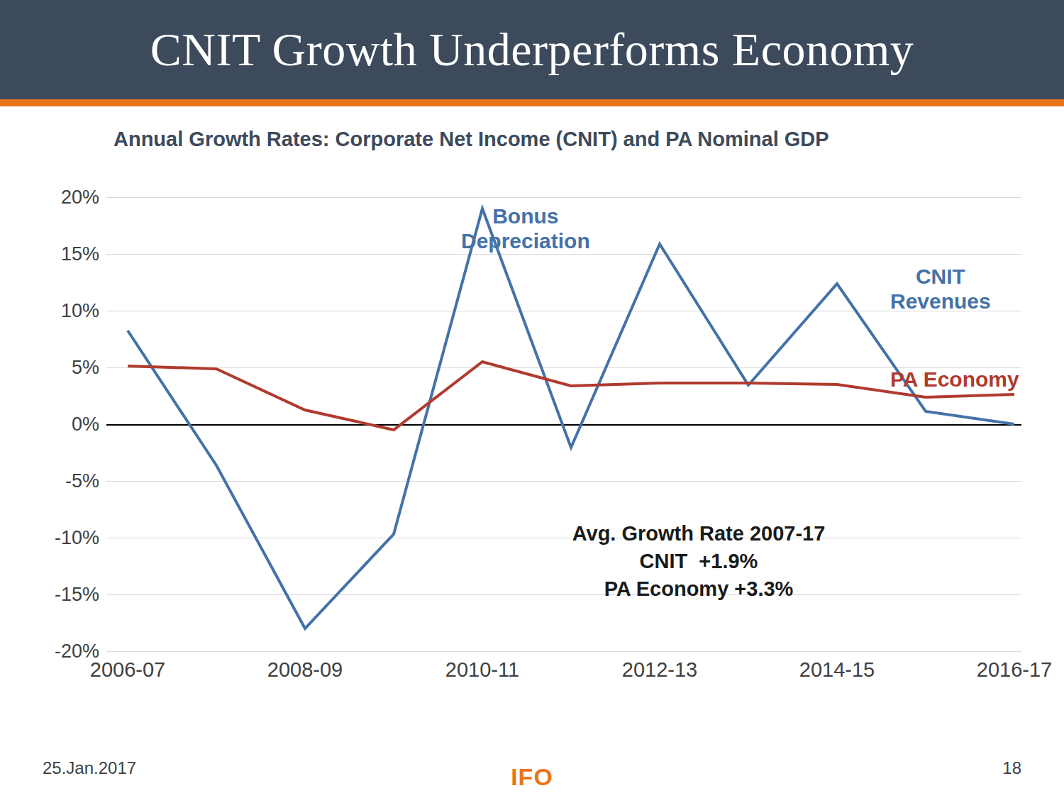CNIT Growth Underperforms Economy
Annual Growth Rates: Corporate Net Income (CNIT) and PA Nominal GDP
20%
15%
10%
5%
0%
-5%
-10%
-15%
-20%
2006-07
2008-09
2010-11
2012-13
2014-15
2016-17
Bonus
Depreciation
CNIT
Revenues
PA Economy
Avg. Growth Rate 2007-17
CNIT +1.9%
PA Economy +3.3%
25.Jan.2017
18
IFO